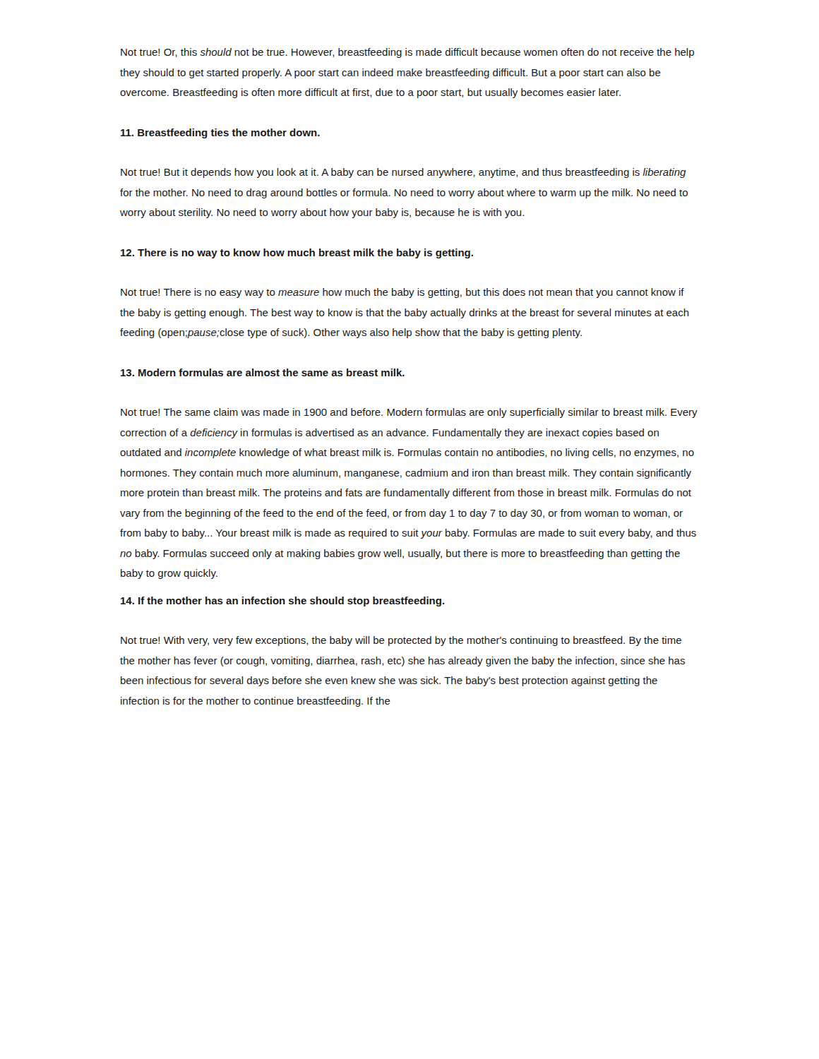Not true! Or, this should not be true. However, breastfeeding is made difficult because women often do not receive the help they should to get started properly. A poor start can indeed make breastfeeding difficult. But a poor start can also be overcome. Breastfeeding is often more difficult at first, due to a poor start, but usually becomes easier later.
11. Breastfeeding ties the mother down.
Not true! But it depends how you look at it. A baby can be nursed anywhere, anytime, and thus breastfeeding is liberating for the mother. No need to drag around bottles or formula. No need to worry about where to warm up the milk. No need to worry about sterility. No need to worry about how your baby is, because he is with you.
12. There is no way to know how much breast milk the baby is getting.
Not true! There is no easy way to measure how much the baby is getting, but this does not mean that you cannot know if the baby is getting enough. The best way to know is that the baby actually drinks at the breast for several minutes at each feeding (open;pause; close type of suck). Other ways also help show that the baby is getting plenty.
13. Modern formulas are almost the same as breast milk.
Not true! The same claim was made in 1900 and before. Modern formulas are only superficially similar to breast milk. Every correction of a deficiency in formulas is advertised as an advance. Fundamentally they are inexact copies based on outdated and incomplete knowledge of what breast milk is. Formulas contain no antibodies, no living cells, no enzymes, no hormones. They contain much more aluminum, manganese, cadmium and iron than breast milk. They contain significantly more protein than breast milk. The proteins and fats are fundamentally different from those in breast milk. Formulas do not vary from the beginning of the feed to the end of the feed, or from day 1 to day 7 to day 30, or from woman to woman, or from baby to baby... Your breast milk is made as required to suit your baby. Formulas are made to suit every baby, and thus no baby. Formulas succeed only at making babies grow well, usually, but there is more to breastfeeding than getting the baby to grow quickly.
14. If the mother has an infection she should stop breastfeeding.
Not true! With very, very few exceptions, the baby will be protected by the mother's continuing to breastfeed. By the time the mother has fever (or cough, vomiting, diarrhea, rash, etc) she has already given the baby the infection, since she has been infectious for several days before she even knew she was sick. The baby's best protection against getting the infection is for the mother to continue breastfeeding. If the